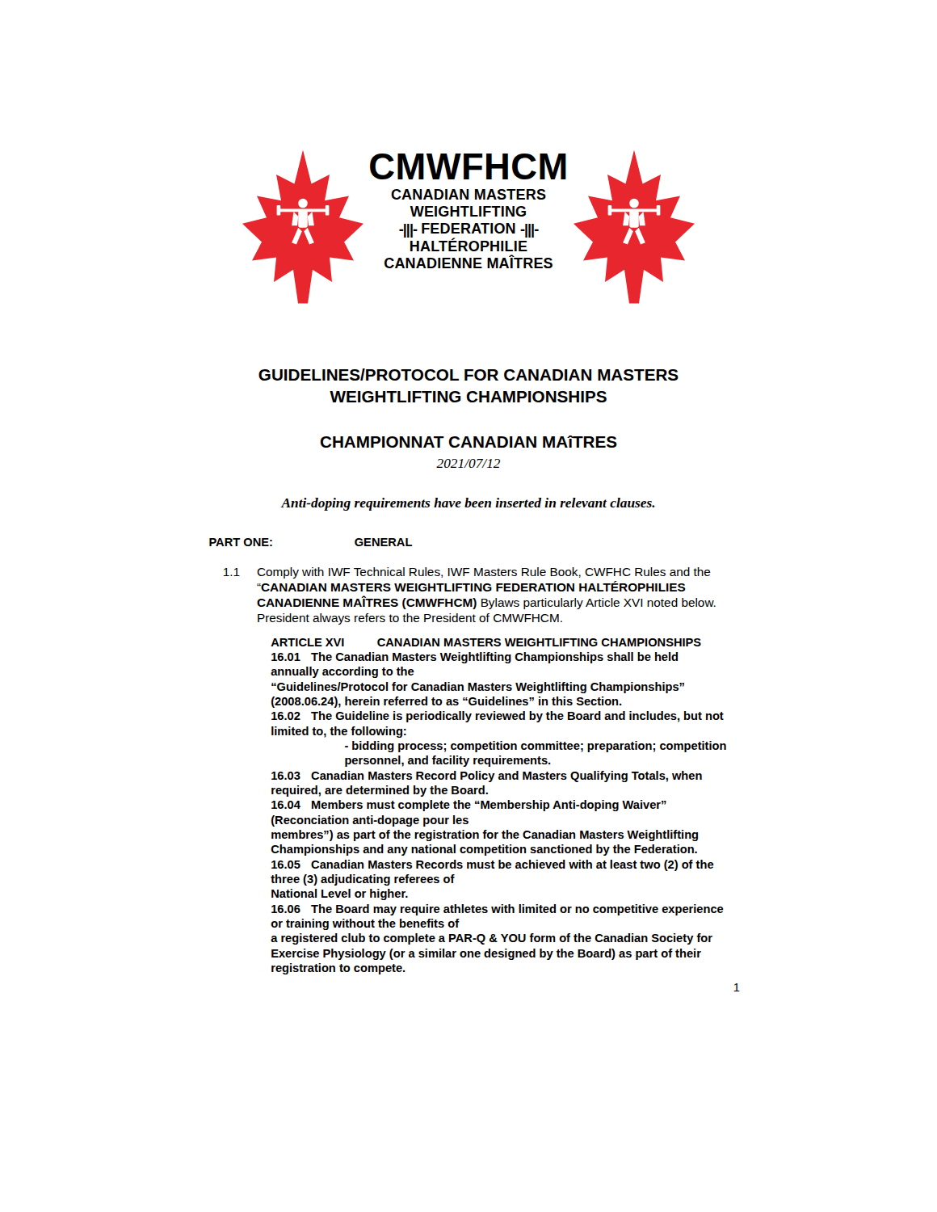CMWFHCM
CANADIAN MASTERS
WEIGHTLIFTING
-|||- FEDERATION -|||-
HALTÉROPHILIE
CANADIENNE MAÎTRES
GUIDELINES/PROTOCOL FOR CANADIAN MASTERS
WEIGHTLIFTING CHAMPIONSHIPS
CHAMPIONNAT CANADIAN MAîTRES
2021/07/12
Anti-doping requirements have been inserted in relevant clauses.
PART ONE: GENERAL
1.1
Comply with IWF Technical Rules, IWF Masters Rule Book, CWFHC Rules and the “CANADIAN MASTERS WEIGHTLIFTING FEDERATION HALTÉROPHILIES CANADIENNE MAÎTRES (CMWFHCM) Bylaws particularly Article XVI noted below. President always refers to the President of CMWFHCM.
ARTICLE XVI CANADIAN MASTERS WEIGHTLIFTING CHAMPIONSHIPS
16.01 The Canadian Masters Weightlifting Championships shall be held annually according to the
“Guidelines/Protocol for Canadian Masters Weightlifting Championships” (2008.06.24), herein referred to as “Guidelines” in this Section.
16.02 The Guideline is periodically reviewed by the Board and includes, but not limited to, the following:
- bidding process; competition committee; preparation; competition personnel, and facility requirements.
16.03 Canadian Masters Record Policy and Masters Qualifying Totals, when required, are determined by the Board.
16.04 Members must complete the “Membership Anti-doping Waiver” (Reconciation anti-dopage pour les
membres”) as part of the registration for the Canadian Masters Weightlifting Championships and any national competition sanctioned by the Federation.
16.05 Canadian Masters Records must be achieved with at least two (2) of the three (3) adjudicating referees of
National Level or higher.
16.06 The Board may require athletes with limited or no competitive experience or training without the benefits of
a registered club to complete a PAR-Q & YOU form of the Canadian Society for Exercise Physiology (or a similar one designed by the Board) as part of their registration to compete.
1